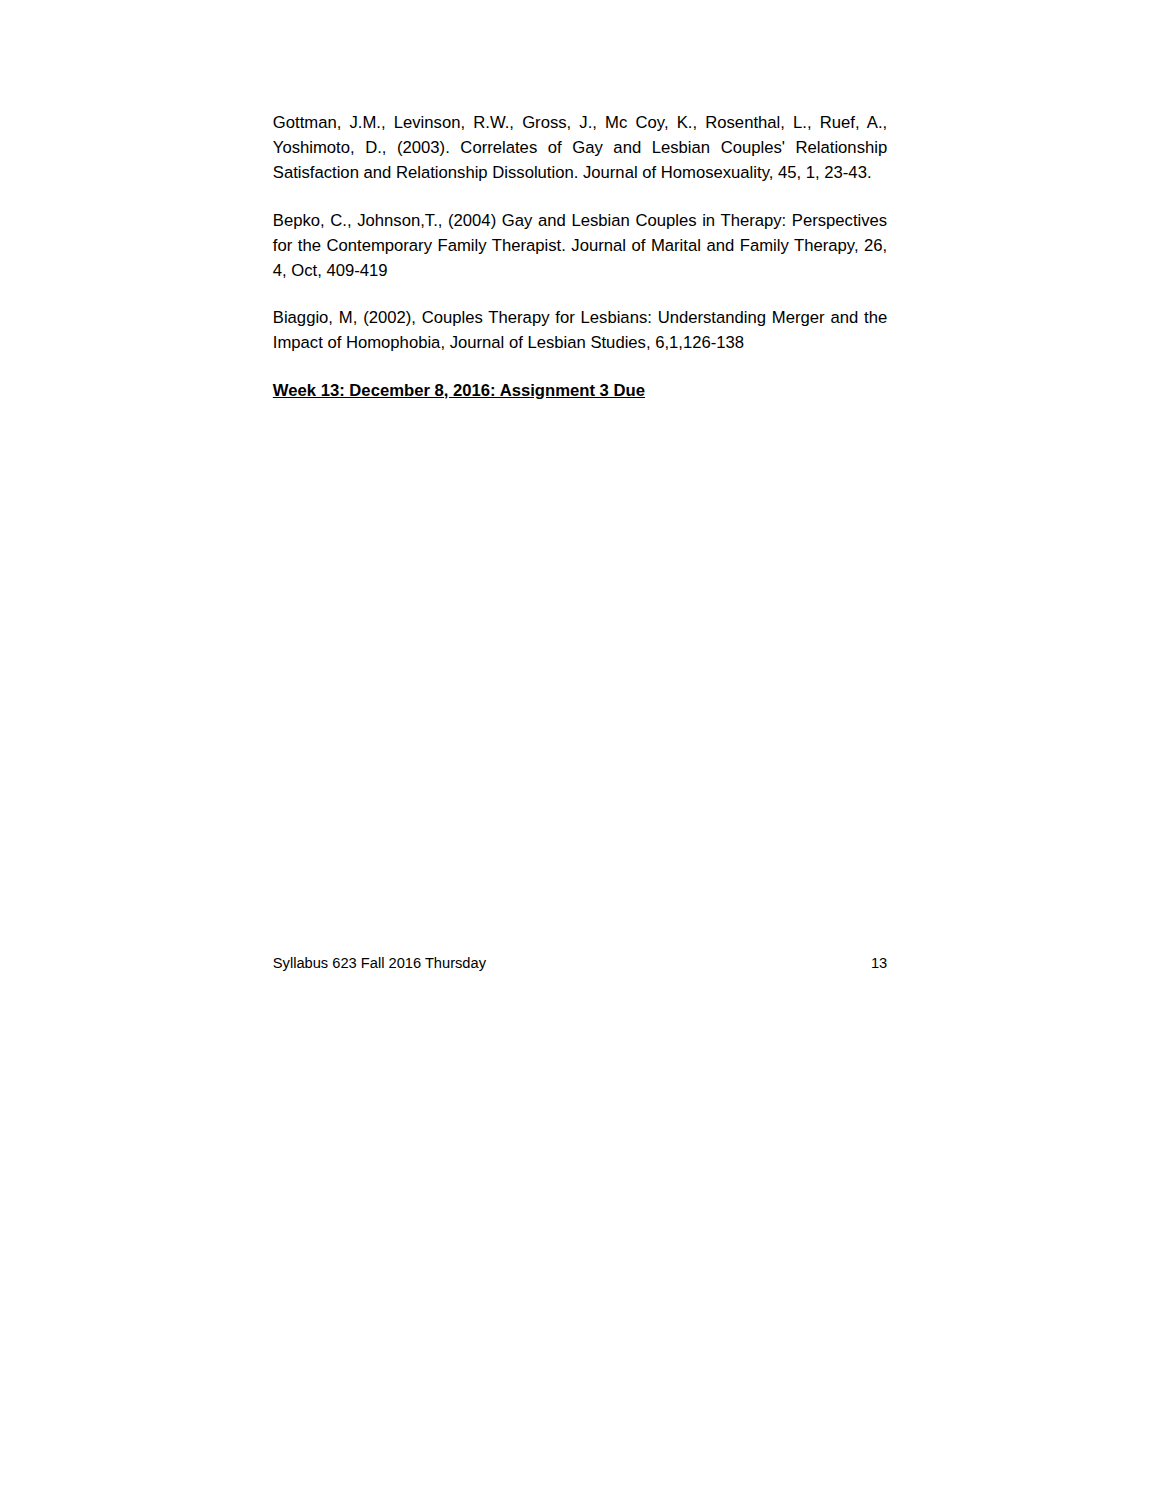Gottman, J.M., Levinson, R.W., Gross, J., Mc Coy, K., Rosenthal, L., Ruef, A., Yoshimoto, D., (2003). Correlates of Gay and Lesbian Couples' Relationship Satisfaction and Relationship Dissolution. Journal of Homosexuality, 45, 1, 23-43.
Bepko, C., Johnson,T., (2004) Gay and Lesbian Couples in Therapy: Perspectives for the Contemporary Family Therapist. Journal of Marital and Family Therapy, 26, 4, Oct, 409-419
Biaggio, M, (2002), Couples Therapy for Lesbians: Understanding Merger and the Impact of Homophobia, Journal of Lesbian Studies, 6,1,126-138
Week 13: December 8, 2016: Assignment 3 Due
Syllabus 623 Fall 2016 Thursday 13